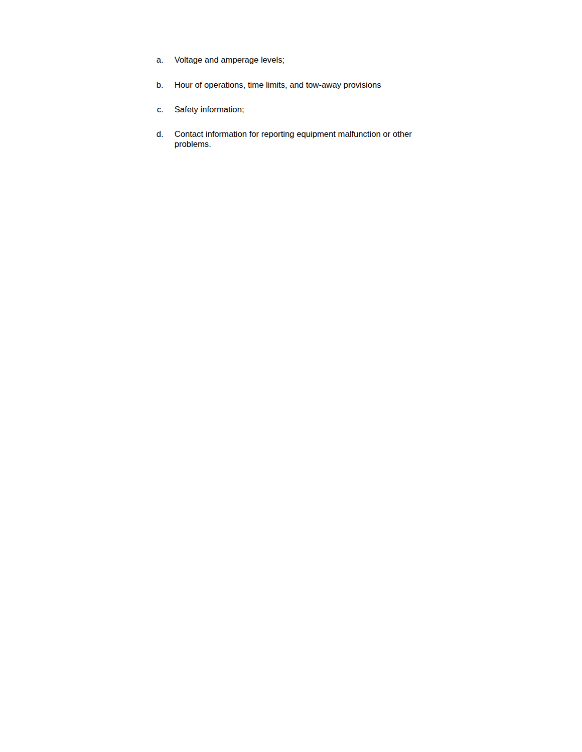Voltage and amperage levels;
Hour of operations, time limits, and tow-away provisions
Safety information;
Contact information for reporting equipment malfunction or other problems.